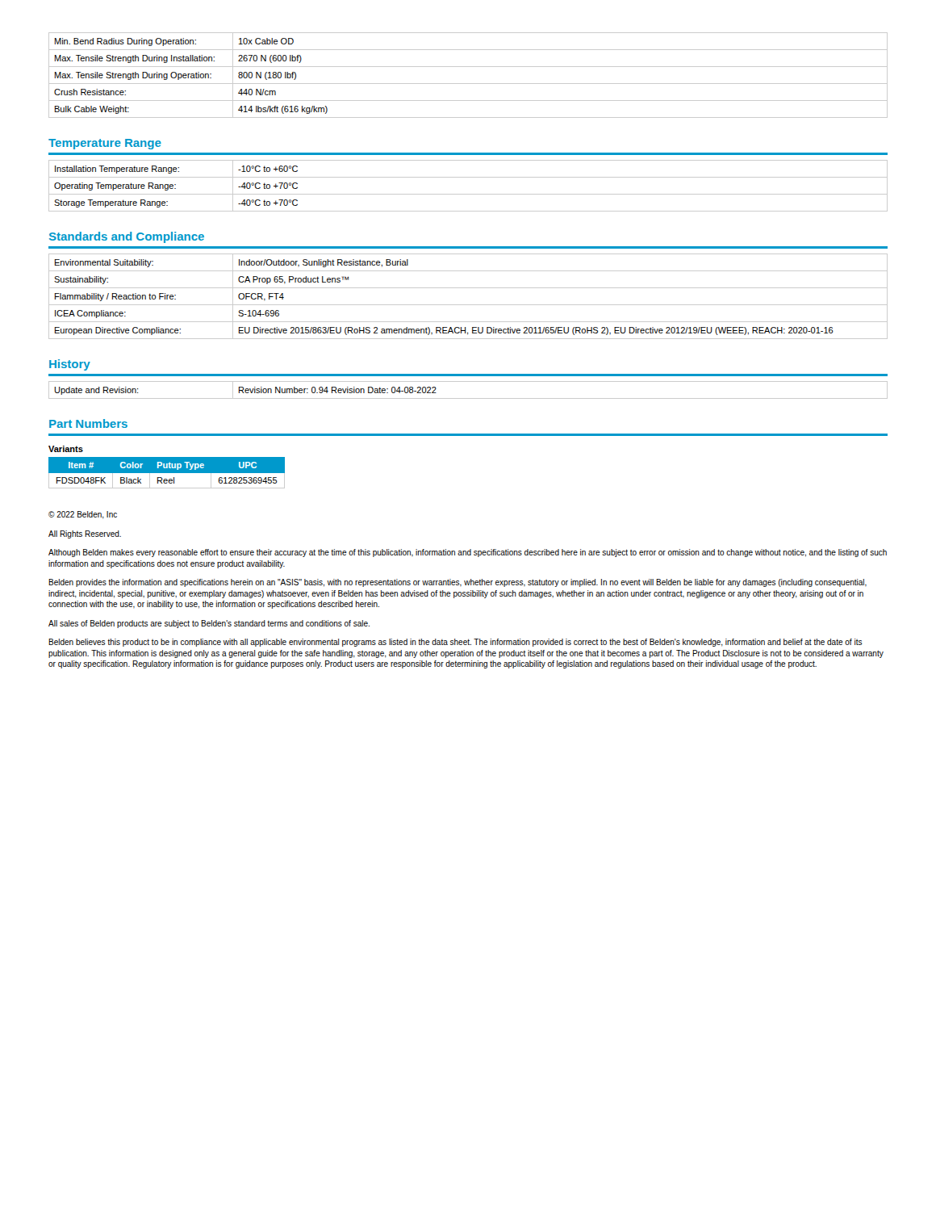| Min. Bend Radius During Operation: | 10x Cable OD |
| Max. Tensile Strength During Installation: | 2670 N (600 lbf) |
| Max. Tensile Strength During Operation: | 800 N (180 lbf) |
| Crush Resistance: | 440 N/cm |
| Bulk Cable Weight: | 414 lbs/kft (616 kg/km) |
Temperature Range
| Installation Temperature Range: | -10°C to +60°C |
| Operating Temperature Range: | -40°C to +70°C |
| Storage Temperature Range: | -40°C to +70°C |
Standards and Compliance
| Environmental Suitability: | Indoor/Outdoor, Sunlight Resistance, Burial |
| Sustainability: | CA Prop 65, Product Lens™ |
| Flammability / Reaction to Fire: | OFCR, FT4 |
| ICEA Compliance: | S-104-696 |
| European Directive Compliance: | EU Directive 2015/863/EU (RoHS 2 amendment), REACH, EU Directive 2011/65/EU (RoHS 2), EU Directive 2012/19/EU (WEEE), REACH: 2020-01-16 |
History
| Update and Revision: | Revision Number: 0.94 Revision Date: 04-08-2022 |
Part Numbers
Variants
| Item # | Color | Putup Type | UPC |
| --- | --- | --- | --- |
| FDSD048FK | Black | Reel | 612825369455 |
© 2022 Belden, Inc
All Rights Reserved.
Although Belden makes every reasonable effort to ensure their accuracy at the time of this publication, information and specifications described here in are subject to error or omission and to change without notice, and the listing of such information and specifications does not ensure product availability.
Belden provides the information and specifications herein on an "ASIS" basis, with no representations or warranties, whether express, statutory or implied. In no event will Belden be liable for any damages (including consequential, indirect, incidental, special, punitive, or exemplary damages) whatsoever, even if Belden has been advised of the possibility of such damages, whether in an action under contract, negligence or any other theory, arising out of or in connection with the use, or inability to use, the information or specifications described herein.
All sales of Belden products are subject to Belden's standard terms and conditions of sale.
Belden believes this product to be in compliance with all applicable environmental programs as listed in the data sheet. The information provided is correct to the best of Belden's knowledge, information and belief at the date of its publication. This information is designed only as a general guide for the safe handling, storage, and any other operation of the product itself or the one that it becomes a part of. The Product Disclosure is not to be considered a warranty or quality specification. Regulatory information is for guidance purposes only. Product users are responsible for determining the applicability of legislation and regulations based on their individual usage of the product.